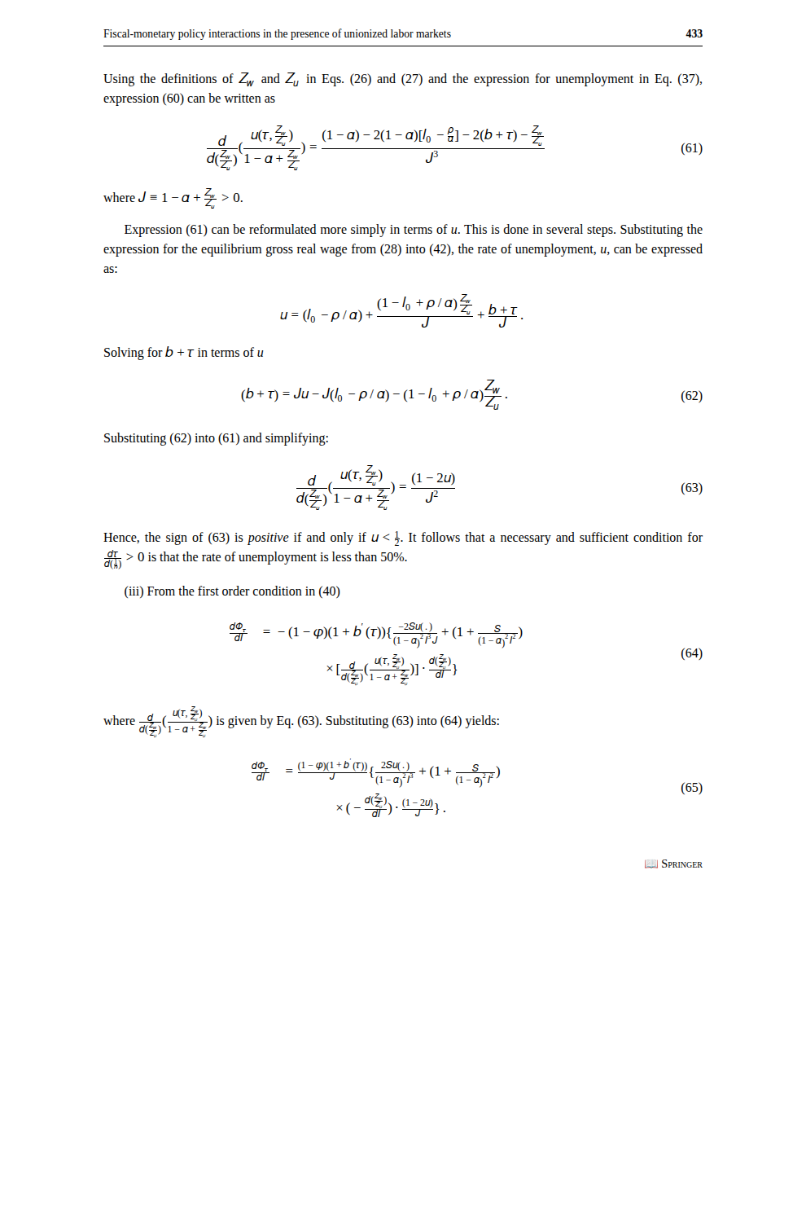Fiscal-monetary policy interactions in the presence of unionized labor markets 433
Using the definitions of Zw and Zu in Eqs. (26) and (27) and the expression for unemployment in Eq. (37), expression (60) can be written as
d d(ZwZu) ( u(τ,ZwZu) 1−α+ZwZu ) = (1−α) −2(1−α) [l0−ρα] −2(b+τ) −ZwZu J3
(61)
where J≡1−α+ZwZu>0.
Expression (61) can be reformulated more simply in terms of u. This is done in several steps. Substituting the expression for the equilibrium gross real wage from (28) into (42), the rate of unemployment, u, can be expressed as:
u= (l0−ρ/α) + (1−l0+ρ/α)ZwZu J + b+τ J .
Solving for b+τ in terms of u
(b+τ) = Ju − J(l0−ρ/α) − (1−l0+ρ/α) ZwZu .
(62)
Substituting (62) into (61) and simplifying:
d d(ZwZu) ( u(τ,ZwZu) 1−α+ZwZu ) = (1−2u) J2
(63)
Hence, the sign of (63) is positive if and only if u<12. It follows that a necessary and sufficient condition for dτd(1n)>0 is that the rate of unemployment is less than 50%.
(iii) From the first order condition in (40)
dΦτdI = −(1−φ) (1+b′(τ)) { −2Su(.) (1−α)2I3J + ( 1+ S (1−α)2I2 ) × [ d d(ZwZu) ( u(τ,ZwZu) 1−α+ZwZu ) ] · d(ZwZu) dI }
(64)
where dd(ZwZu)(u(τ,ZwZu)1−α+ZwZu) is given by Eq. (63). Substituting (63) into (64) yields:
dΦτdI = (1−φ)(1+b′(τ)) J { 2Su(.) (1−α)2I3 + ( 1+ S (1−α)2I2 ) × ( − d(ZwZu) dI ) · (1−2u) J } .
(65)
📖Springer